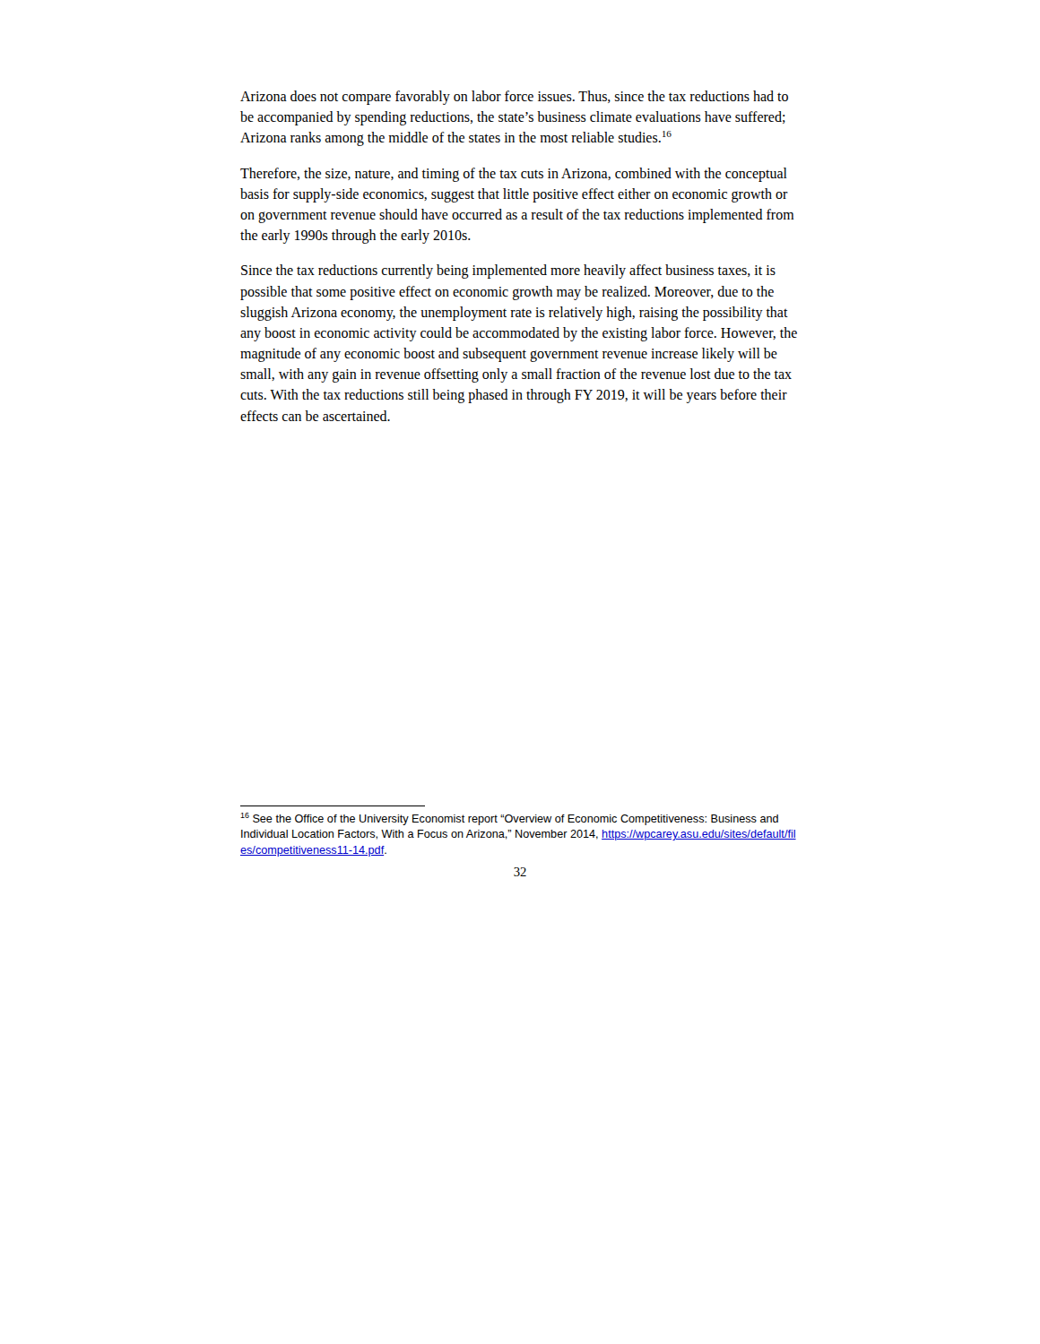Arizona does not compare favorably on labor force issues. Thus, since the tax reductions had to be accompanied by spending reductions, the state’s business climate evaluations have suffered; Arizona ranks among the middle of the states in the most reliable studies.16
Therefore, the size, nature, and timing of the tax cuts in Arizona, combined with the conceptual basis for supply-side economics, suggest that little positive effect either on economic growth or on government revenue should have occurred as a result of the tax reductions implemented from the early 1990s through the early 2010s.
Since the tax reductions currently being implemented more heavily affect business taxes, it is possible that some positive effect on economic growth may be realized. Moreover, due to the sluggish Arizona economy, the unemployment rate is relatively high, raising the possibility that any boost in economic activity could be accommodated by the existing labor force. However, the magnitude of any economic boost and subsequent government revenue increase likely will be small, with any gain in revenue offsetting only a small fraction of the revenue lost due to the tax cuts. With the tax reductions still being phased in through FY 2019, it will be years before their effects can be ascertained.
16 See the Office of the University Economist report “Overview of Economic Competitiveness: Business and Individual Location Factors, With a Focus on Arizona,” November 2014, https://wpcarey.asu.edu/sites/default/files/competitiveness11-14.pdf.
32